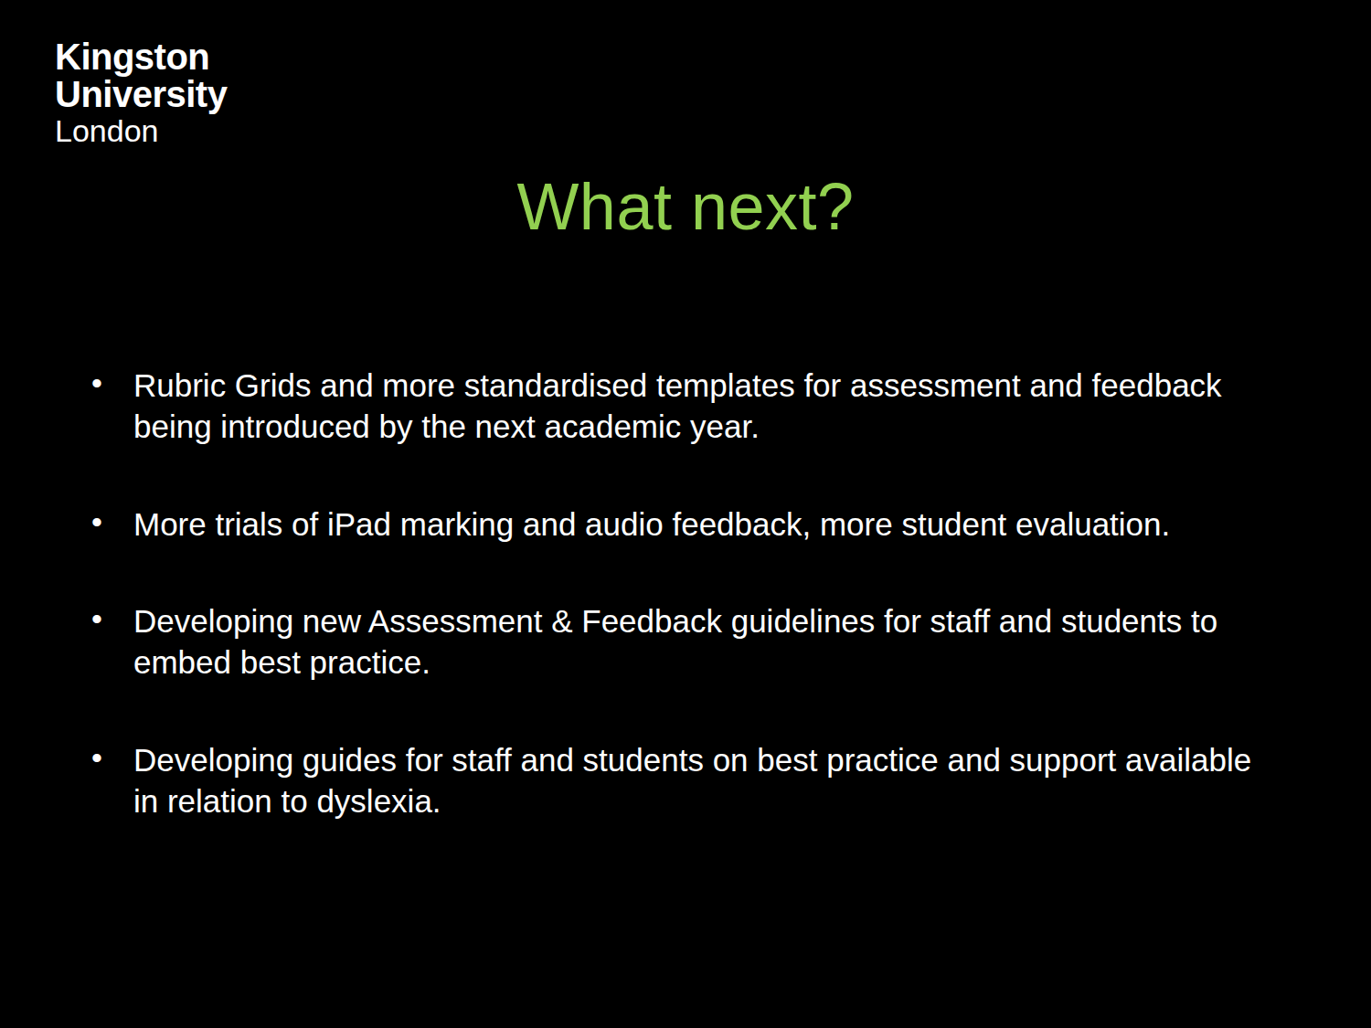Kingston
UniversityLondon
What next?
Rubric Grids and more standardised templates for assessment and feedback being introduced by the next academic year.
More trials of iPad marking and audio feedback, more student evaluation.
Developing new Assessment & Feedback guidelines for staff and students to embed best practice.
Developing guides for staff and students on best practice and support available in relation to dyslexia.